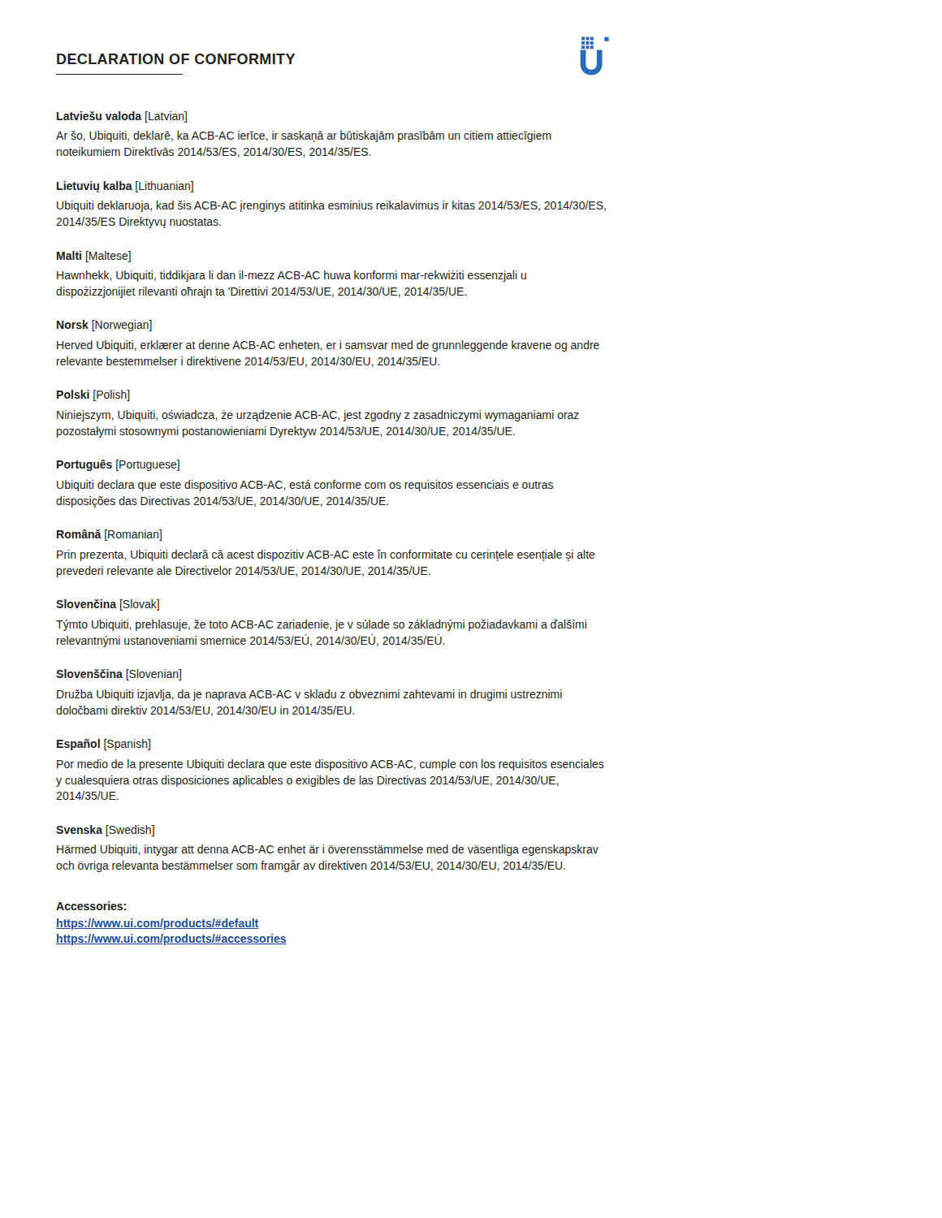DECLARATION OF CONFORMITY
Latviešu valoda [Latvian]
Ar šo, Ubiquiti, deklarē, ka ACB-AC ierīce, ir saskaņā ar būtiskajām prasībām un citiem attiecīgiem noteikumiem Direktīvās 2014/53/ES, 2014/30/ES, 2014/35/ES.
Lietuvių kalba [Lithuanian]
Ubiquiti deklaruoja, kad šis ACB-AC įrenginys atitinka esminius reikalavimus ir kitas 2014/53/ES, 2014/30/ES, 2014/35/ES Direktyvų nuostatas.
Malti [Maltese]
Hawnhekk, Ubiquiti, tiddikjara li dan il-mezz ACB-AC huwa konformi mar-rekwiżiti essenzjali u dispożizzjonijiet rilevanti oħrajn ta 'Direttivi 2014/53/UE, 2014/30/UE, 2014/35/UE.
Norsk [Norwegian]
Herved Ubiquiti, erklærer at denne ACB-AC enheten, er i samsvar med de grunnleggende kravene og andre relevante bestemmelser i direktivene 2014/53/EU, 2014/30/EU, 2014/35/EU.
Polski [Polish]
Niniejszym, Ubiquiti, oświadcza, że urządzenie ACB-AC, jest zgodny z zasadniczymi wymaganiami oraz pozostałymi stosownymi postanowieniami Dyrektyw 2014/53/UE, 2014/30/UE, 2014/35/UE.
Português [Portuguese]
Ubiquiti declara que este dispositivo ACB-AC, está conforme com os requisitos essenciais e outras disposições das Directivas 2014/53/UE, 2014/30/UE, 2014/35/UE.
Română [Romanian]
Prin prezenta, Ubiquiti declară că acest dispozitiv ACB-AC este în conformitate cu cerințele esențiale și alte prevederi relevante ale Directivelor 2014/53/UE, 2014/30/UE, 2014/35/UE.
Slovenčina [Slovak]
Týmto Ubiquiti, prehlasuje, že toto ACB-AC zariadenie, je v súlade so základnými požiadavkami a ďalšími relevantnými ustanoveniami smernice 2014/53/EÚ, 2014/30/EÚ, 2014/35/EÚ.
Slovenščina [Slovenian]
Družba Ubiquiti izjavlja, da je naprava ACB-AC v skladu z obveznimi zahtevami in drugimi ustreznimi določbami direktiv 2014/53/EU, 2014/30/EU in 2014/35/EU.
Español [Spanish]
Por medio de la presente Ubiquiti declara que este dispositivo ACB-AC, cumple con los requisitos esenciales y cualesquiera otras disposiciones aplicables o exigibles de las Directivas 2014/53/UE, 2014/30/UE, 2014/35/UE.
Svenska [Swedish]
Härmed Ubiquiti, intygar att denna ACB-AC enhet är i överensstämmelse med de väsentliga egenskapskrav och övriga relevanta bestämmelser som framgår av direktiven 2014/53/EU, 2014/30/EU, 2014/35/EU.
Accessories:
https://www.ui.com/products/#default https://www.ui.com/products/#accessories